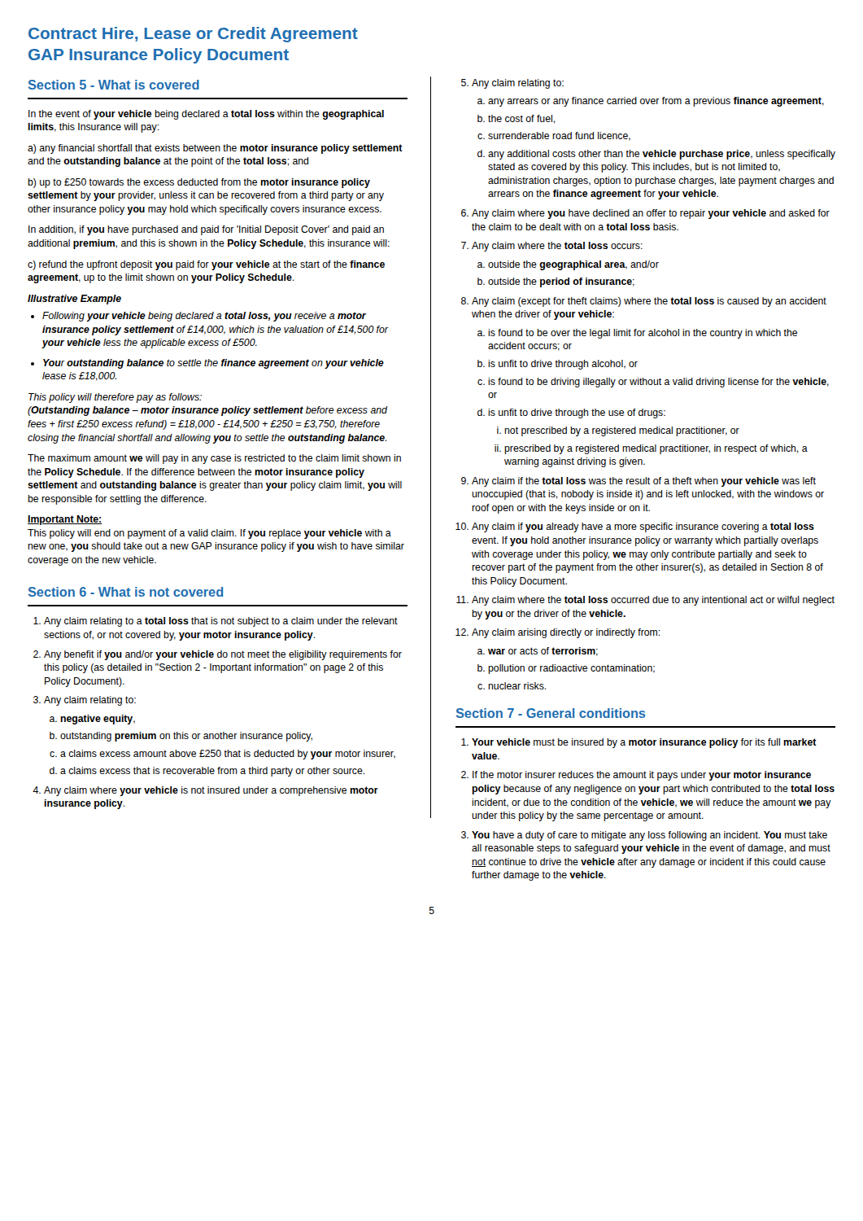Contract Hire, Lease or Credit Agreement
GAP Insurance Policy Document
Section 5 - What is covered
In the event of your vehicle being declared a total loss within the geographical limits, this Insurance will pay:
a) any financial shortfall that exists between the motor insurance policy settlement and the outstanding balance at the point of the total loss; and
b) up to £250 towards the excess deducted from the motor insurance policy settlement by your provider, unless it can be recovered from a third party or any other insurance policy you may hold which specifically covers insurance excess.
In addition, if you have purchased and paid for 'Initial Deposit Cover' and paid an additional premium, and this is shown in the Policy Schedule, this insurance will:
c) refund the upfront deposit you paid for your vehicle at the start of the finance agreement, up to the limit shown on your Policy Schedule.
Illustrative Example
Following your vehicle being declared a total loss, you receive a motor insurance policy settlement of £14,000, which is the valuation of £14,500 for your vehicle less the applicable excess of £500.
Your outstanding balance to settle the finance agreement on your vehicle lease is £18,000.
This policy will therefore pay as follows:
(Outstanding balance – motor insurance policy settlement before excess and fees + first £250 excess refund) = £18,000 - £14,500 + £250 = £3,750, therefore closing the financial shortfall and allowing you to settle the outstanding balance.
The maximum amount we will pay in any case is restricted to the claim limit shown in the Policy Schedule. If the difference between the motor insurance policy settlement and outstanding balance is greater than your policy claim limit, you will be responsible for settling the difference.
Important Note:
This policy will end on payment of a valid claim. If you replace your vehicle with a new one, you should take out a new GAP insurance policy if you wish to have similar coverage on the new vehicle.
Section 6 - What is not covered
Any claim relating to a total loss that is not subject to a claim under the relevant sections of, or not covered by, your motor insurance policy.
Any benefit if you and/or your vehicle do not meet the eligibility requirements for this policy (as detailed in "Section 2 - Important information" on page 2 of this Policy Document).
Any claim relating to:
negative equity,
outstanding premium on this or another insurance policy,
a claims excess amount above £250 that is deducted by your motor insurer,
a claims excess that is recoverable from a third party or other source.
Any claim where your vehicle is not insured under a comprehensive motor insurance policy.
Any claim relating to:
any arrears or any finance carried over from a previous finance agreement,
the cost of fuel,
surrenderable road fund licence,
any additional costs other than the vehicle purchase price, unless specifically stated as covered by this policy. This includes, but is not limited to, administration charges, option to purchase charges, late payment charges and arrears on the finance agreement for your vehicle.
Any claim where you have declined an offer to repair your vehicle and asked for the claim to be dealt with on a total loss basis.
Any claim where the total loss occurs:
outside the geographical area, and/or
outside the period of insurance;
Any claim (except for theft claims) where the total loss is caused by an accident when the driver of your vehicle:
is found to be over the legal limit for alcohol in the country in which the accident occurs; or
is unfit to drive through alcohol, or
is found to be driving illegally or without a valid driving license for the vehicle, or
is unfit to drive through the use of drugs:
not prescribed by a registered medical practitioner, or
prescribed by a registered medical practitioner, in respect of which, a warning against driving is given.
Any claim if the total loss was the result of a theft when your vehicle was left unoccupied (that is, nobody is inside it) and is left unlocked, with the windows or roof open or with the keys inside or on it.
Any claim if you already have a more specific insurance covering a total loss event. If you hold another insurance policy or warranty which partially overlaps with coverage under this policy, we may only contribute partially and seek to recover part of the payment from the other insurer(s), as detailed in Section 8 of this Policy Document.
Any claim where the total loss occurred due to any intentional act or wilful neglect by you or the driver of the vehicle.
Any claim arising directly or indirectly from:
war or acts of terrorism;
pollution or radioactive contamination;
nuclear risks.
Section 7 - General conditions
Your vehicle must be insured by a motor insurance policy for its full market value.
If the motor insurer reduces the amount it pays under your motor insurance policy because of any negligence on your part which contributed to the total loss incident, or due to the condition of the vehicle, we will reduce the amount we pay under this policy by the same percentage or amount.
You have a duty of care to mitigate any loss following an incident. You must take all reasonable steps to safeguard your vehicle in the event of damage, and must not continue to drive the vehicle after any damage or incident if this could cause further damage to the vehicle.
5